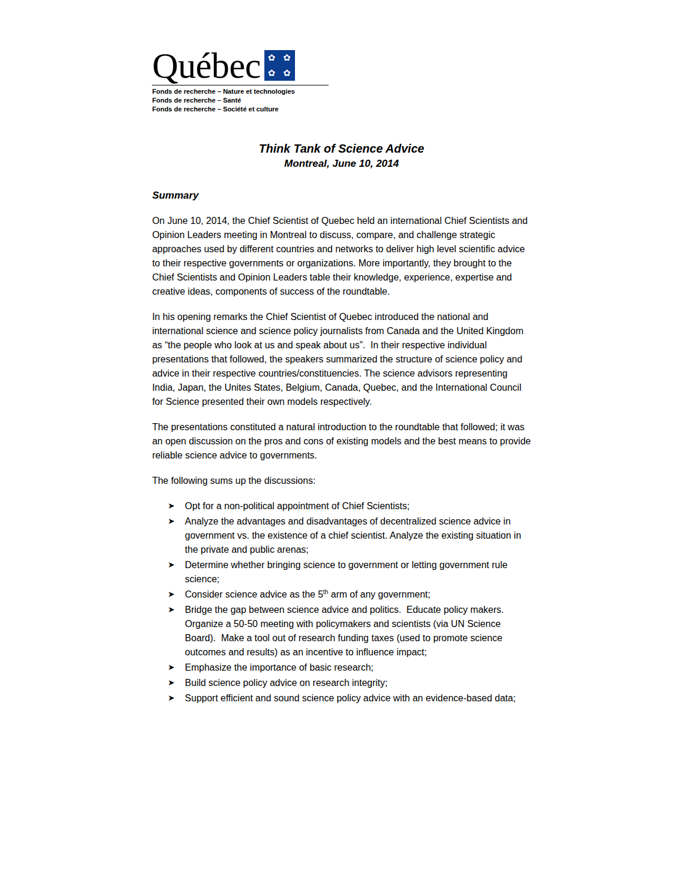Québec ✿✿✿✿
Fonds de recherche – Nature et technologies
Fonds de recherche – Santé
Fonds de recherche – Société et culture
Think Tank of Science Advice
Montreal, June 10, 2014
Summary
On June 10, 2014, the Chief Scientist of Quebec held an international Chief Scientists and Opinion Leaders meeting in Montreal to discuss, compare, and challenge strategic approaches used by different countries and networks to deliver high level scientific advice to their respective governments or organizations. More importantly, they brought to the Chief Scientists and Opinion Leaders table their knowledge, experience, expertise and creative ideas, components of success of the roundtable.
In his opening remarks the Chief Scientist of Quebec introduced the national and international science and science policy journalists from Canada and the United Kingdom as “the people who look at us and speak about us”. In their respective individual presentations that followed, the speakers summarized the structure of science policy and advice in their respective countries/constituencies. The science advisors representing India, Japan, the Unites States, Belgium, Canada, Quebec, and the International Council for Science presented their own models respectively.
The presentations constituted a natural introduction to the roundtable that followed; it was an open discussion on the pros and cons of existing models and the best means to provide reliable science advice to governments.
The following sums up the discussions:
Opt for a non-political appointment of Chief Scientists;
Analyze the advantages and disadvantages of decentralized science advice in government vs. the existence of a chief scientist. Analyze the existing situation in the private and public arenas;
Determine whether bringing science to government or letting government rule science;
Consider science advice as the 5th arm of any government;
Bridge the gap between science advice and politics. Educate policy makers. Organize a 50-50 meeting with policymakers and scientists (via UN Science Board). Make a tool out of research funding taxes (used to promote science outcomes and results) as an incentive to influence impact;
Emphasize the importance of basic research;
Build science policy advice on research integrity;
Support efficient and sound science policy advice with an evidence-based data;